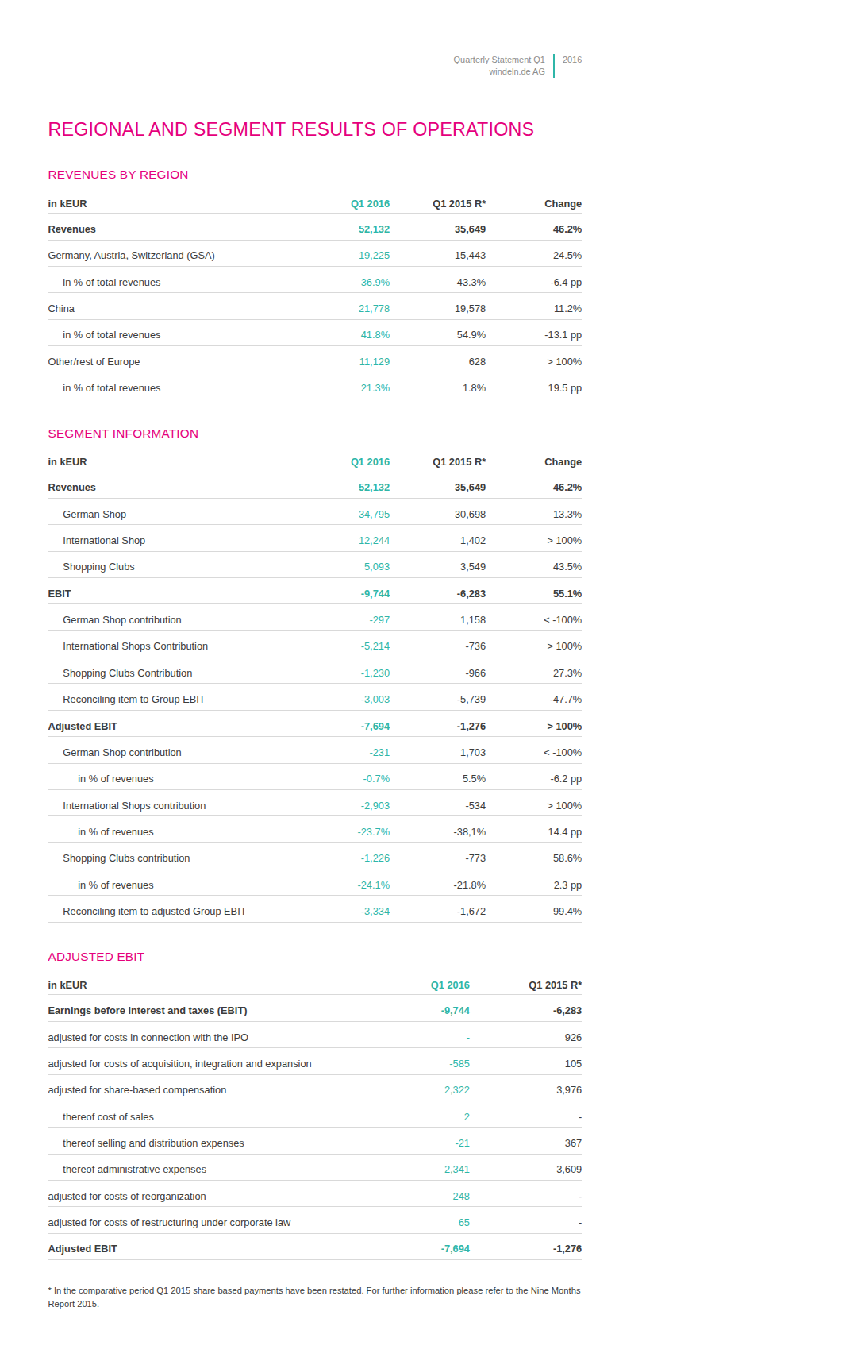Quarterly Statement Q1
windeln.de AG
2016
Regional and Segment Results of Operations
Revenues by Region
| in kEUR | Q1 2016 | Q1 2015 R* | Change |
| --- | --- | --- | --- |
| Revenues | 52,132 | 35,649 | 46.2% |
| Germany, Austria, Switzerland (GSA) | 19,225 | 15,443 | 24.5% |
| in % of total revenues | 36.9% | 43.3% | -6.4 pp |
| China | 21,778 | 19,578 | 11.2% |
| in % of total revenues | 41.8% | 54.9% | -13.1 pp |
| Other/rest of Europe | 11,129 | 628 | > 100% |
| in % of total revenues | 21.3% | 1.8% | 19.5 pp |
Segment Information
| in kEUR | Q1 2016 | Q1 2015 R* | Change |
| --- | --- | --- | --- |
| Revenues | 52,132 | 35,649 | 46.2% |
| German Shop | 34,795 | 30,698 | 13.3% |
| International Shop | 12,244 | 1,402 | > 100% |
| Shopping Clubs | 5,093 | 3,549 | 43.5% |
| EBIT | -9,744 | -6,283 | 55.1% |
| German Shop contribution | -297 | 1,158 | < -100% |
| International Shops Contribution | -5,214 | -736 | > 100% |
| Shopping Clubs Contribution | -1,230 | -966 | 27.3% |
| Reconciling item to Group EBIT | -3,003 | -5,739 | -47.7% |
| Adjusted EBIT | -7,694 | -1,276 | > 100% |
| German Shop contribution | -231 | 1,703 | < -100% |
| in % of revenues | -0.7% | 5.5% | -6.2 pp |
| International Shops contribution | -2,903 | -534 | > 100% |
| in % of revenues | -23.7% | -38,1% | 14.4 pp |
| Shopping Clubs contribution | -1,226 | -773 | 58.6% |
| in % of revenues | -24.1% | -21.8% | 2.3 pp |
| Reconciling item to adjusted Group EBIT | -3,334 | -1,672 | 99.4% |
Adjusted EBIT
| in kEUR | Q1 2016 | Q1 2015 R* |
| --- | --- | --- |
| Earnings before interest and taxes (EBIT) | -9,744 | -6,283 |
| adjusted for costs in connection with the IPO | - | 926 |
| adjusted for costs of acquisition, integration and expansion | -585 | 105 |
| adjusted for share-based compensation | 2,322 | 3,976 |
| thereof cost of sales | 2 | - |
| thereof selling and distribution expenses | -21 | 367 |
| thereof administrative expenses | 2,341 | 3,609 |
| adjusted for costs of reorganization | 248 | - |
| adjusted for costs of restructuring under corporate law | 65 | - |
| Adjusted EBIT | -7,694 | -1,276 |
* In the comparative period Q1 2015 share based payments have been restated. For further information please refer to the Nine Months Report 2015.